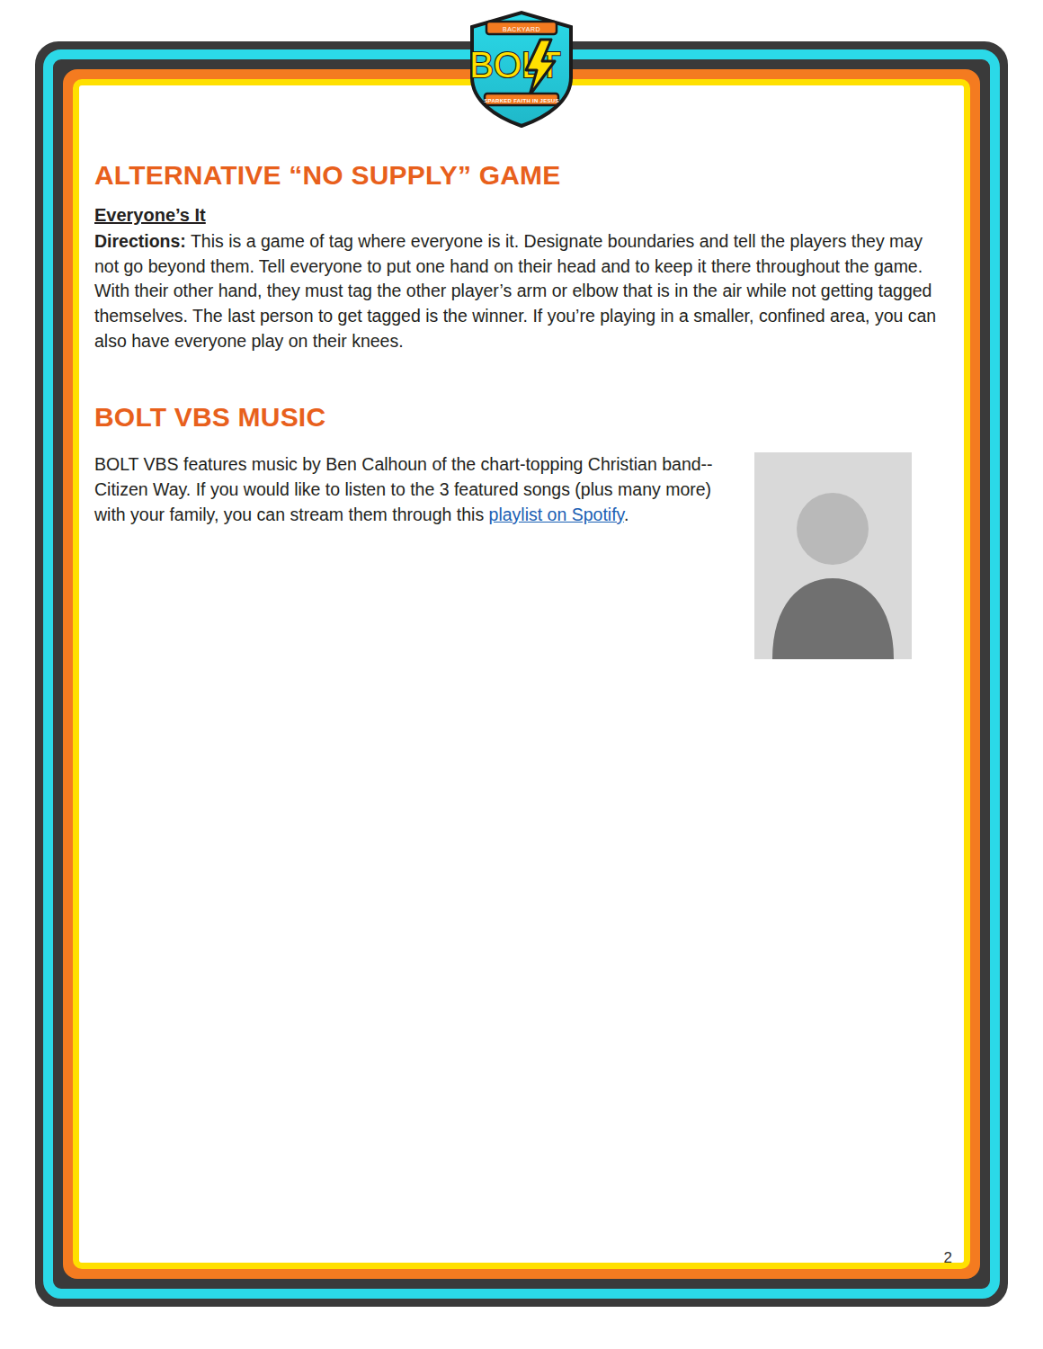BACKYARD BOLT SPARKED FAITH IN JESUS
Alternative “No Supply” Game
Everyone’s It
Directions: This is a game of tag where everyone is it. Designate boundaries and tell the players they may not go beyond them. Tell everyone to put one hand on their head and to keep it there throughout the game. With their other hand, they must tag the other player’s arm or elbow that is in the air while not getting tagged themselves. The last person to get tagged is the winner. If you’re playing in a smaller, confined area, you can also have everyone play on their knees.
BOLT VBS Music
BOLT VBS features music by Ben Calhoun of the chart-topping Christian band--Citizen Way. If you would like to listen to the 3 featured songs (plus many more) with your family, you can stream them through this playlist on Spotify.
2